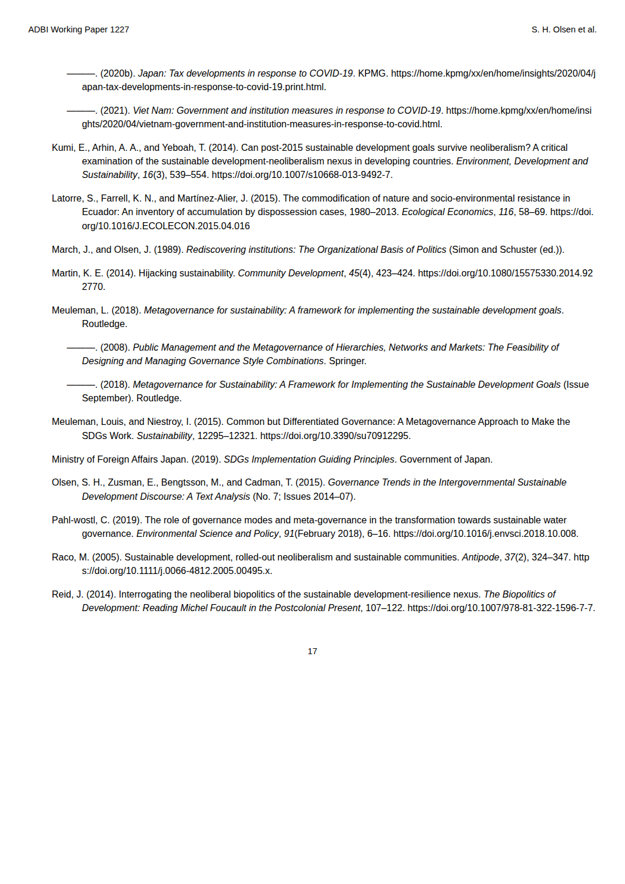ADBI Working Paper 1227 S. H. Olsen et al.
———. (2020b). Japan: Tax developments in response to COVID-19. KPMG. https://home.kpmg/xx/en/home/insights/2020/04/japan-tax-developments-in-response-to-covid-19.print.html.
———. (2021). Viet Nam: Government and institution measures in response to COVID-19. https://home.kpmg/xx/en/home/insights/2020/04/vietnam-government-and-institution-measures-in-response-to-covid.html.
Kumi, E., Arhin, A. A., and Yeboah, T. (2014). Can post-2015 sustainable development goals survive neoliberalism? A critical examination of the sustainable development-neoliberalism nexus in developing countries. Environment, Development and Sustainability, 16(3), 539–554. https://doi.org/10.1007/s10668-013-9492-7.
Latorre, S., Farrell, K. N., and Martínez-Alier, J. (2015). The commodification of nature and socio-environmental resistance in Ecuador: An inventory of accumulation by dispossession cases, 1980–2013. Ecological Economics, 116, 58–69. https://doi.org/10.1016/J.ECOLECON.2015.04.016
March, J., and Olsen, J. (1989). Rediscovering institutions: The Organizational Basis of Politics (Simon and Schuster (ed.)).
Martin, K. E. (2014). Hijacking sustainability. Community Development, 45(4), 423–424. https://doi.org/10.1080/15575330.2014.922770.
Meuleman, L. (2018). Metagovernance for sustainability: A framework for implementing the sustainable development goals. Routledge.
———. (2008). Public Management and the Metagovernance of Hierarchies, Networks and Markets: The Feasibility of Designing and Managing Governance Style Combinations. Springer.
———. (2018). Metagovernance for Sustainability: A Framework for Implementing the Sustainable Development Goals (Issue September). Routledge.
Meuleman, Louis, and Niestroy, I. (2015). Common but Differentiated Governance: A Metagovernance Approach to Make the SDGs Work. Sustainability, 12295–12321. https://doi.org/10.3390/su70912295.
Ministry of Foreign Affairs Japan. (2019). SDGs Implementation Guiding Principles. Government of Japan.
Olsen, S. H., Zusman, E., Bengtsson, M., and Cadman, T. (2015). Governance Trends in the Intergovernmental Sustainable Development Discourse: A Text Analysis (No. 7; Issues 2014–07).
Pahl-wostl, C. (2019). The role of governance modes and meta-governance in the transformation towards sustainable water governance. Environmental Science and Policy, 91(February 2018), 6–16. https://doi.org/10.1016/j.envsci.2018.10.008.
Raco, M. (2005). Sustainable development, rolled-out neoliberalism and sustainable communities. Antipode, 37(2), 324–347. https://doi.org/10.1111/j.0066-4812.2005.00495.x.
Reid, J. (2014). Interrogating the neoliberal biopolitics of the sustainable development-resilience nexus. The Biopolitics of Development: Reading Michel Foucault in the Postcolonial Present, 107–122. https://doi.org/10.1007/978-81-322-1596-7-7.
17